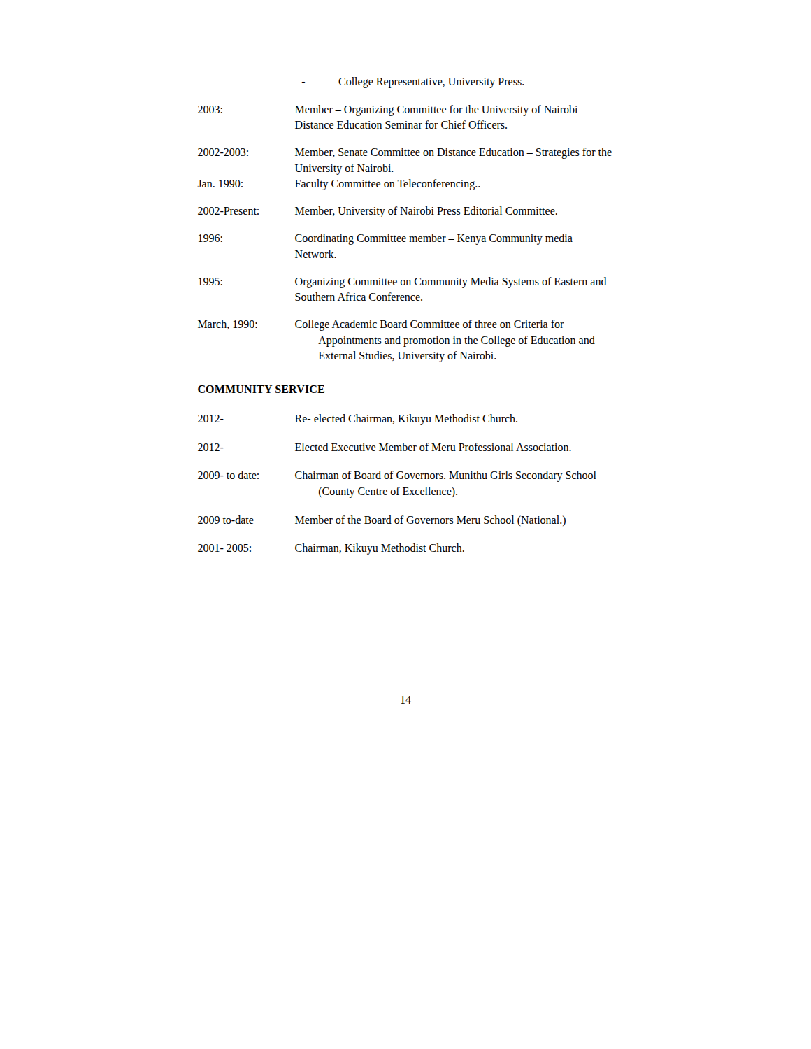-College Representative, University Press.
2003:
Member – Organizing Committee for the University of Nairobi Distance Education Seminar for Chief Officers.
2002-2003:
Member, Senate Committee on Distance Education – Strategies for the University of Nairobi.
Jan. 1990:
Faculty Committee on Teleconferencing..
2002-Present:
Member, University of Nairobi Press Editorial Committee.
1996:
Coordinating Committee member – Kenya Community media Network.
1995:
Organizing Committee on Community Media Systems of Eastern and Southern Africa Conference.
March, 1990:
College Academic Board Committee of three on Criteria for Appointments and promotion in the College of Education and External Studies, University of Nairobi.
COMMUNITY SERVICE
2012-
Re- elected Chairman, Kikuyu Methodist Church.
2012-
Elected Executive Member of Meru Professional Association.
2009- to date:
Chairman of Board of Governors. Munithu Girls Secondary School (County Centre of Excellence).
2009 to-date
Member of the Board of Governors Meru School (National.)
2001- 2005:
Chairman, Kikuyu Methodist Church.
14